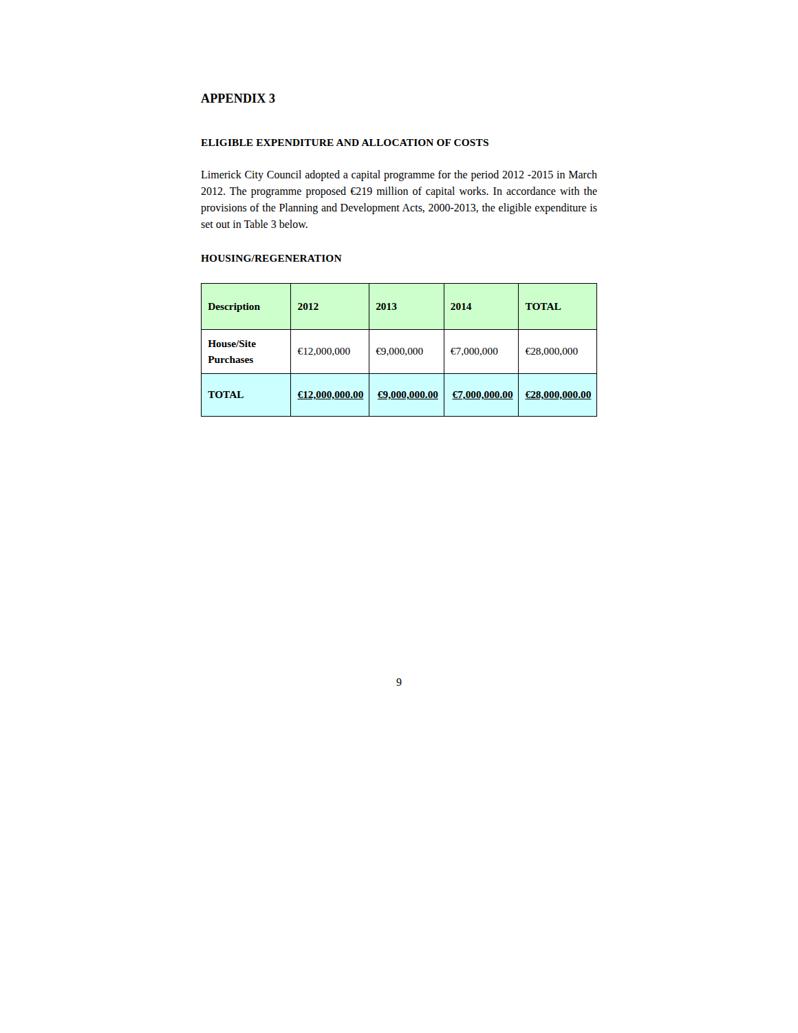APPENDIX 3
ELIGIBLE EXPENDITURE AND ALLOCATION OF COSTS
Limerick City Council adopted a capital programme for the period 2012 -2015 in March 2012. The programme proposed €219 million of capital works. In accordance with the provisions of the Planning and Development Acts, 2000-2013, the eligible expenditure is set out in Table 3 below.
HOUSING/REGENERATION
| Description | 2012 | 2013 | 2014 | TOTAL |
| --- | --- | --- | --- | --- |
| House/Site Purchases | €12,000,000 | €9,000,000 | €7,000,000 | €28,000,000 |
| TOTAL | €12,000,000.00 | €9,000,000.00 | €7,000,000.00 | €28,000,000.00 |
9